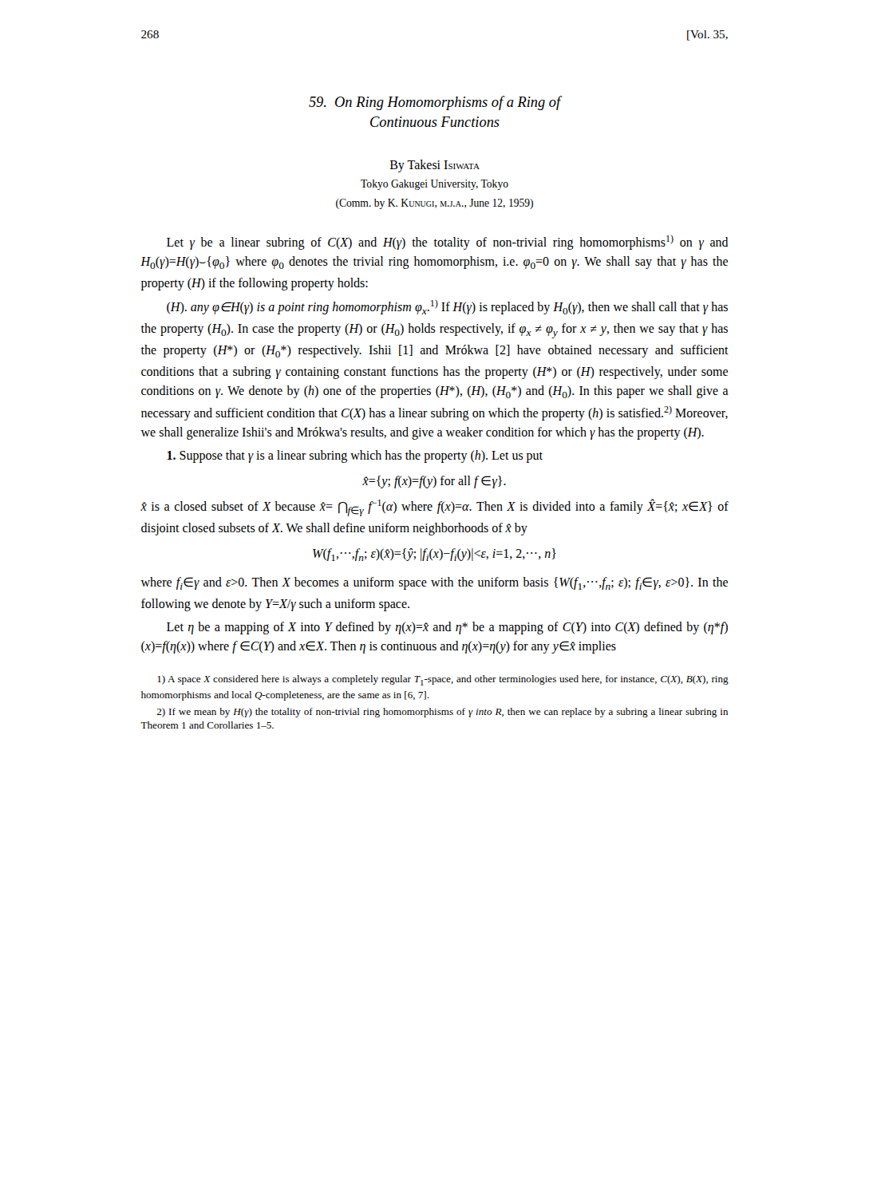268 [Vol. 35,
59. On Ring Homomorphisms of a Ring of
Continuous Functions
By Takesi Isiwata
Tokyo Gakugei University, Tokyo
(Comm. by K. Kunugi, m.j.a., June 12, 1959)
Let γ be a linear subring of C(X) and H(γ) the totality of non-trivial ring homomorphisms1) on γ and H0(γ)=H(γ)⌣{φ0} where φ0 denotes the trivial ring homomorphism, i.e. φ0=0 on γ. We shall say that γ has the property (H) if the following property holds:
(H). any φ∈H(γ) is a point ring homomorphism φx.1) If H(γ) is replaced by H0(γ), then we shall call that γ has the property (H0). In case the property (H) or (H0) holds respectively, if φx ≠ φy for x ≠ y, then we say that γ has the property (H*) or (H0*) respectively. Ishii [1] and Mrókwa [2] have obtained necessary and sufficient conditions that a subring γ containing constant functions has the property (H*) or (H) respectively, under some conditions on γ. We denote by (h) one of the properties (H*), (H), (H0*) and (H0). In this paper we shall give a necessary and sufficient condition that C(X) has a linear subring on which the property (h) is satisfied.2) Moreover, we shall generalize Ishii's and Mrókwa's results, and give a weaker condition for which γ has the property (H).
1. Suppose that γ is a linear subring which has the property (h). Let us put
x̂={y; f(x)=f(y) for all f ∈γ}.
x̂ is a closed subset of X because x̂= ⋂f∈γ f−1(α) where f(x)=α. Then X is divided into a family X̂={x̂; x∈X} of disjoint closed subsets of X. We shall define uniform neighborhoods of x̂ by
W(f1,···,fn; ε)(x̂)={ŷ; |fi(x)−fi(y)|<ε, i=1, 2,···, n}
where fi∈γ and ε>0. Then X becomes a uniform space with the uniform basis {W(f1,···,fn; ε); fi∈γ, ε>0}. In the following we denote by Y=X/γ such a uniform space.
Let η be a mapping of X into Y defined by η(x)=x̂ and η* be a mapping of C(Y) into C(X) defined by (η*f)(x)=f(η(x)) where f ∈C(Y) and x∈X. Then η is continuous and η(x)=η(y) for any y∈x̂ implies
1) A space X considered here is always a completely regular T1-space, and other terminologies used here, for instance, C(X), B(X), ring homomorphisms and local Q-completeness, are the same as in [6, 7].
2) If we mean by H(γ) the totality of non-trivial ring homomorphisms of γ into R, then we can replace by a subring a linear subring in Theorem 1 and Corollaries 1–5.